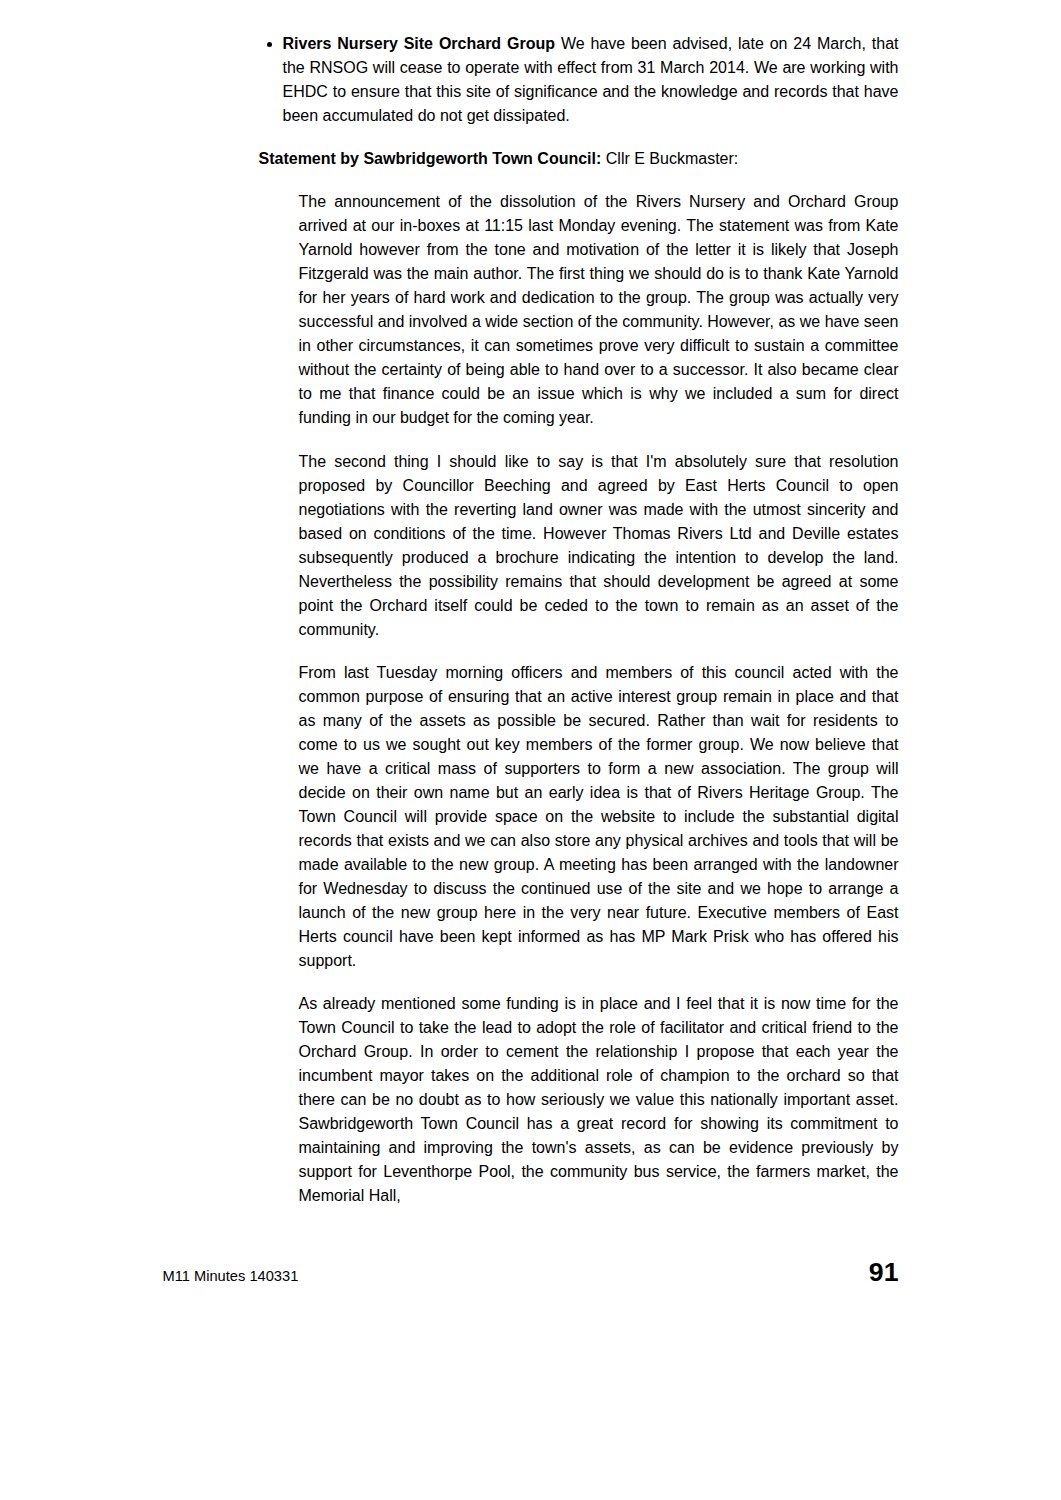Rivers Nursery Site Orchard Group We have been advised, late on 24 March, that the RNSOG will cease to operate with effect from 31 March 2014. We are working with EHDC to ensure that this site of significance and the knowledge and records that have been accumulated do not get dissipated.
Statement by Sawbridgeworth Town Council: Cllr E Buckmaster:
The announcement of the dissolution of the Rivers Nursery and Orchard Group arrived at our in-boxes at 11:15 last Monday evening. The statement was from Kate Yarnold however from the tone and motivation of the letter it is likely that Joseph Fitzgerald was the main author. The first thing we should do is to thank Kate Yarnold for her years of hard work and dedication to the group. The group was actually very successful and involved a wide section of the community. However, as we have seen in other circumstances, it can sometimes prove very difficult to sustain a committee without the certainty of being able to hand over to a successor. It also became clear to me that finance could be an issue which is why we included a sum for direct funding in our budget for the coming year.
The second thing I should like to say is that I'm absolutely sure that resolution proposed by Councillor Beeching and agreed by East Herts Council to open negotiations with the reverting land owner was made with the utmost sincerity and based on conditions of the time. However Thomas Rivers Ltd and Deville estates subsequently produced a brochure indicating the intention to develop the land. Nevertheless the possibility remains that should development be agreed at some point the Orchard itself could be ceded to the town to remain as an asset of the community.
From last Tuesday morning officers and members of this council acted with the common purpose of ensuring that an active interest group remain in place and that as many of the assets as possible be secured. Rather than wait for residents to come to us we sought out key members of the former group. We now believe that we have a critical mass of supporters to form a new association. The group will decide on their own name but an early idea is that of Rivers Heritage Group. The Town Council will provide space on the website to include the substantial digital records that exists and we can also store any physical archives and tools that will be made available to the new group. A meeting has been arranged with the landowner for Wednesday to discuss the continued use of the site and we hope to arrange a launch of the new group here in the very near future. Executive members of East Herts council have been kept informed as has MP Mark Prisk who has offered his support.
As already mentioned some funding is in place and I feel that it is now time for the Town Council to take the lead to adopt the role of facilitator and critical friend to the Orchard Group. In order to cement the relationship I propose that each year the incumbent mayor takes on the additional role of champion to the orchard so that there can be no doubt as to how seriously we value this nationally important asset. Sawbridgeworth Town Council has a great record for showing its commitment to maintaining and improving the town's assets, as can be evidence previously by support for Leventhorpe Pool, the community bus service, the farmers market, the Memorial Hall,
M11 Minutes 140331 91